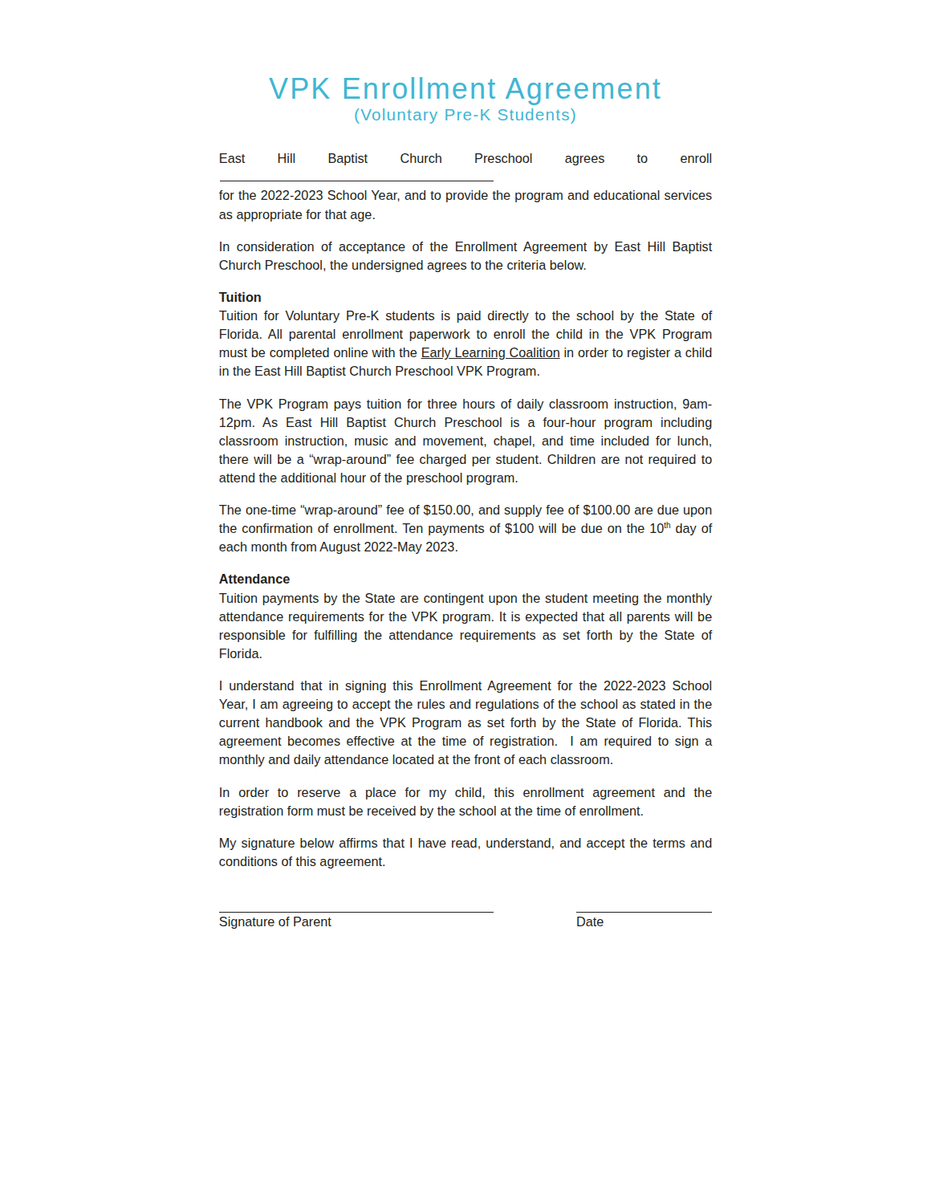VPK Enrollment Agreement
(Voluntary Pre-K Students)
East Hill Baptist Church Preschool agrees to enroll
for the 2022-2023 School Year, and to provide the program and educational services as appropriate for that age.
In consideration of acceptance of the Enrollment Agreement by East Hill Baptist Church Preschool, the undersigned agrees to the criteria below.
Tuition
Tuition for Voluntary Pre-K students is paid directly to the school by the State of Florida. All parental enrollment paperwork to enroll the child in the VPK Program must be completed online with the Early Learning Coalition in order to register a child in the East Hill Baptist Church Preschool VPK Program.
The VPK Program pays tuition for three hours of daily classroom instruction, 9am-12pm. As East Hill Baptist Church Preschool is a four-hour program including classroom instruction, music and movement, chapel, and time included for lunch, there will be a “wrap-around” fee charged per student. Children are not required to attend the additional hour of the preschool program.
The one-time “wrap-around” fee of $150.00, and supply fee of $100.00 are due upon the confirmation of enrollment. Ten payments of $100 will be due on the 10th day of each month from August 2022-May 2023.
Attendance
Tuition payments by the State are contingent upon the student meeting the monthly attendance requirements for the VPK program. It is expected that all parents will be responsible for fulfilling the attendance requirements as set forth by the State of Florida.
I understand that in signing this Enrollment Agreement for the 2022-2023 School Year, I am agreeing to accept the rules and regulations of the school as stated in the current handbook and the VPK Program as set forth by the State of Florida. This agreement becomes effective at the time of registration. I am required to sign a monthly and daily attendance located at the front of each classroom.
In order to reserve a place for my child, this enrollment agreement and the registration form must be received by the school at the time of enrollment.
My signature below affirms that I have read, understand, and accept the terms and conditions of this agreement.
| Signature of Parent | | Date |